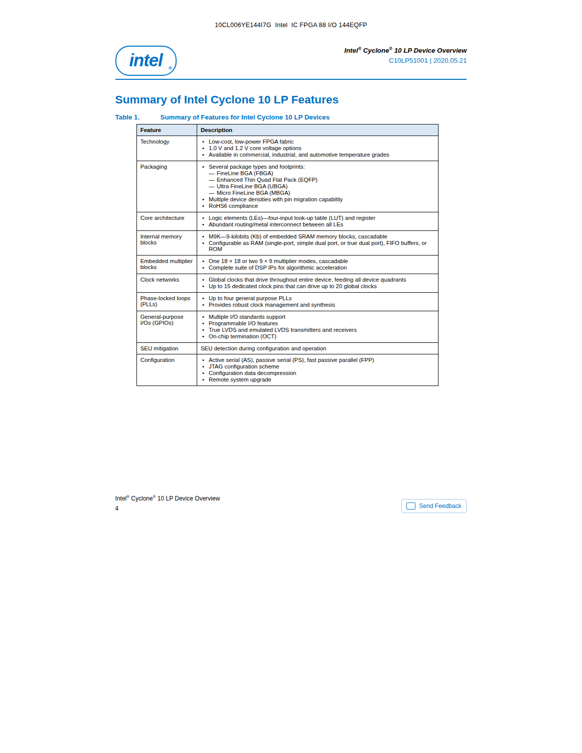10CL006YE144I7G Intel IC FPGA 88 I/O 144EQFP
intel®
Intel® Cyclone® 10 LP Device Overview
C10LP51001 | 2020.05.21
Summary of Intel Cyclone 10 LP Features
Table 1. Summary of Features for Intel Cyclone 10 LP Devices
| Feature | Description |
| --- | --- |
| Technology | Low-cost, low-power FPGA fabric 1.0 V and 1.2 V core voltage options Available in commercial, industrial, and automotive temperature grades |
| Packaging | Several package types and footprints: FineLine BGA (FBGA) Enhanced Thin Quad Flat Pack (EQFP) Ultra FineLine BGA (UBGA) Micro FineLine BGA (MBGA) Multiple device densities with pin migration capability RoHS6 compliance |
| Core architecture | Logic elements (LEs)—four-input look-up table (LUT) and register Abundant routing/metal interconnect between all LEs |
| Internal memory blocks | M9K—9-kilobits (Kb) of embedded SRAM memory blocks, cascadable Configurable as RAM (single-port, simple dual port, or true dual port), FIFO buffers, or ROM |
| Embedded multiplier blocks | One 18 × 18 or two 9 × 9 multiplier modes, cascadable Complete suite of DSP IPs for algorithmic acceleration |
| Clock networks | Global clocks that drive throughout entire device, feeding all device quadrants Up to 15 dedicated clock pins that can drive up to 20 global clocks |
| Phase-locked loops (PLLs) | Up to four general purpose PLLs Provides robust clock management and synthesis |
| General-purpose I/Os (GPIOs) | Multiple I/O standards support Programmable I/O features True LVDS and emulated LVDS transmitters and receivers On-chip termination (OCT) |
| SEU mitigation | SEU detection during configuration and operation |
| Configuration | Active serial (AS), passive serial (PS), fast passive parallel (FPP) JTAG configuration scheme Configuration data decompression Remote system upgrade |
Intel® Cyclone® 10 LP Device Overview
4
Send Feedback